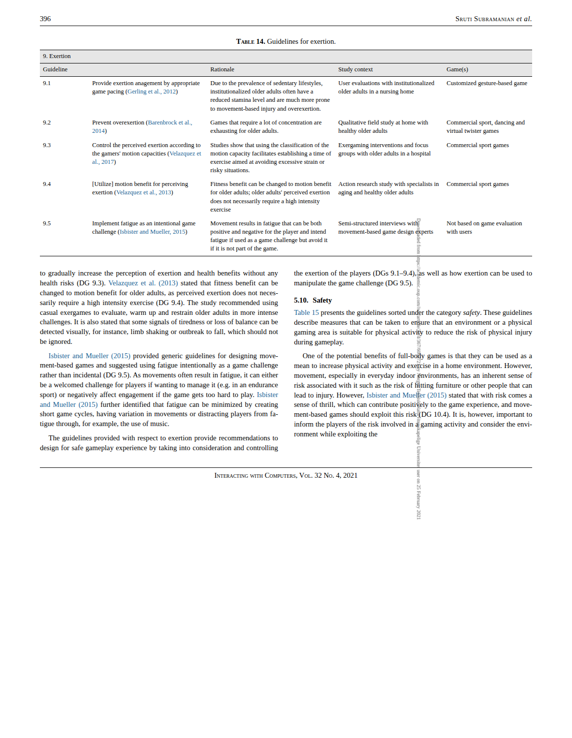Downloaded from https://academic.oup.com/iwc/article/32/4/367/6065721 by Norges Teknisk-Naturvitenskapelige Universitet user on 25 February 2021
396 Sruti Subramanian et al.
Table 14. Guidelines for exertion.
9. Exertion
| Guideline | Rationale | Study context | Game(s) |
| --- | --- | --- | --- |
| 9.1 | Provide exertion anagement by appropriate game pacing ( Gerling et al., 2012 ) | Due to the prevalence of sedentary lifestyles, institutionalized older adults often have a reduced stamina level and are much more prone to movement-based injury and overexertion. | User evaluations with institutionalized older adults in a nursing home | Customized gesture-based game |
| 9.2 | Prevent overexertion ( Barenbrock et al., 2014 ) | Games that require a lot of concentration are exhausting for older adults. | Qualitative field study at home with healthy older adults | Commercial sport, dancing and virtual twister games |
| 9.3 | Control the perceived exertion according to the gamers' motion capacities ( Velazquez et al., 2017 ) | Studies show that using the classification of the motion capacity facilitates establishing a time of exercise aimed at avoiding excessive strain or risky situations. | Exergaming interventions and focus groups with older adults in a hospital | Commercial sport games |
| 9.4 | [Utilize] motion benefit for perceiving exertion ( Velazquez et al., 2013 ) | Fitness benefit can be changed to motion benefit for older adults; older adults' perceived exertion does not necessarily require a high intensity exercise | Action research study with specialists in aging and healthy older adults | Commercial sport games |
| 9.5 | Implement fatigue as an intentional game challenge ( Isbister and Mueller, 2015 ) | Movement results in fatigue that can be both positive and negative for the player and intend fatigue if used as a game challenge but avoid it if it is not part of the game. | Semi-structured interviews with movement-based game design experts | Not based on game evaluation with users |
to gradually increase the perception of exertion and health benefits without any health risks (DG 9.3). Velazquez et al. (2013) stated that fitness benefit can be changed to motion benefit for older adults, as perceived exertion does not necessarily require a high intensity exercise (DG 9.4). The study recommended using casual exergames to evaluate, warm up and restrain older adults in more intense challenges. It is also stated that some signals of tiredness or loss of balance can be detected visually, for instance, limb shaking or outbreak to fall, which should not be ignored.
Isbister and Mueller (2015) provided generic guidelines for designing movement-based games and suggested using fatigue intentionally as a game challenge rather than incidental (DG 9.5). As movements often result in fatigue, it can either be a welcomed challenge for players if wanting to manage it (e.g. in an endurance sport) or negatively affect engagement if the game gets too hard to play. Isbister and Mueller (2015) further identified that fatigue can be minimized by creating short game cycles, having variation in movements or distracting players from fatigue through, for example, the use of music.
The guidelines provided with respect to exertion provide recommendations to design for safe gameplay experience by taking into consideration and controlling the exertion of the players (DGs 9.1–9.4), as well as how exertion can be used to manipulate the game challenge (DG 9.5).
5.10. Safety
Table 15 presents the guidelines sorted under the category safety. These guidelines describe measures that can be taken to ensure that an environment or a physical gaming area is suitable for physical activity to reduce the risk of physical injury during gameplay.
One of the potential benefits of full-body games is that they can be used as a mean to increase physical activity and exercise in a home environment. However, movement, especially in everyday indoor environments, has an inherent sense of risk associated with it such as the risk of hitting furniture or other people that can lead to injury. However, Isbister and Mueller (2015) stated that with risk comes a sense of thrill, which can contribute positively to the game experience, and movement-based games should exploit this risk (DG 10.4). It is, however, important to inform the players of the risk involved in a gaming activity and consider the environment while exploiting the
Interacting with Computers, Vol. 32 No. 4, 2021